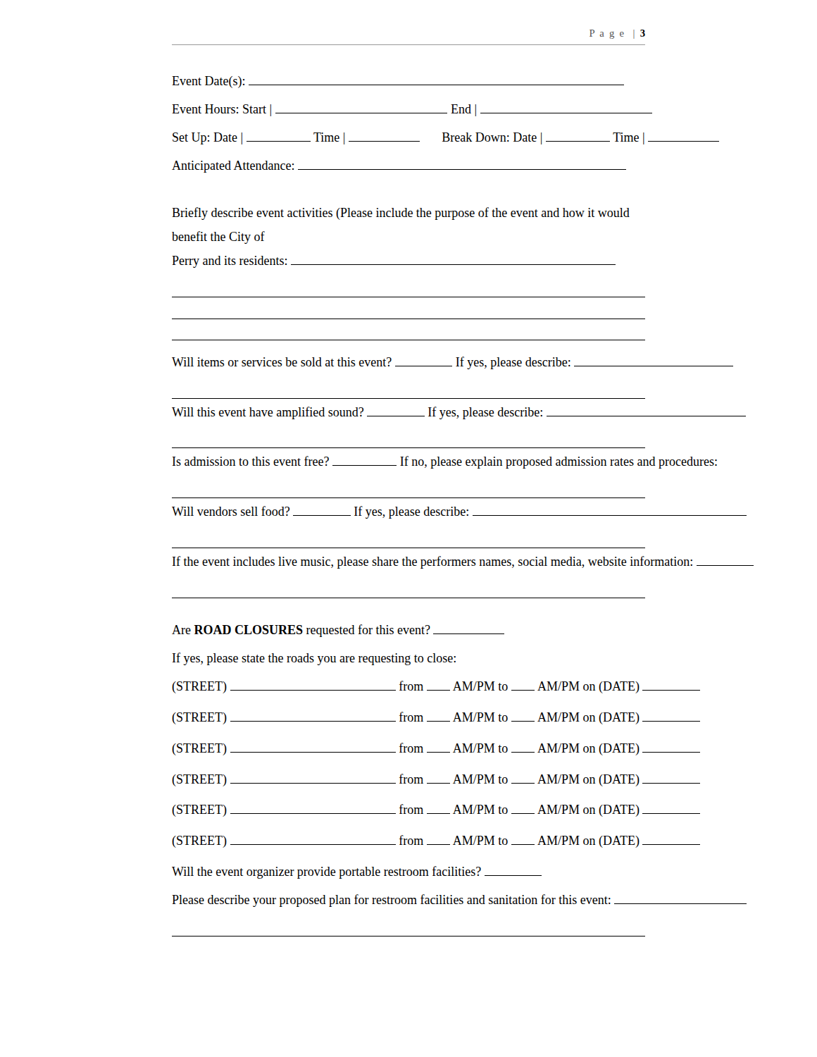P a g e | 3
Event Date(s):
Event Hours: Start | End |
Set Up: Date | Time | Break Down: Date | Time |
Anticipated Attendance:
Briefly describe event activities (Please include the purpose of the event and how it would benefit the City of
Perry and its residents:
Will items or services be sold at this event? If yes, please describe:
Will this event have amplified sound? If yes, please describe:
Is admission to this event free? If no, please explain proposed admission rates and procedures:
Will vendors sell food? If yes, please describe:
If the event includes live music, please share the performers names, social media, website information:
Are ROAD CLOSURES requested for this event?
If yes, please state the roads you are requesting to close:
(STREET) from AM/PM to AM/PM on (DATE)
(STREET) from AM/PM to AM/PM on (DATE)
(STREET) from AM/PM to AM/PM on (DATE)
(STREET) from AM/PM to AM/PM on (DATE)
(STREET) from AM/PM to AM/PM on (DATE)
(STREET) from AM/PM to AM/PM on (DATE)
Will the event organizer provide portable restroom facilities?
Please describe your proposed plan for restroom facilities and sanitation for this event: